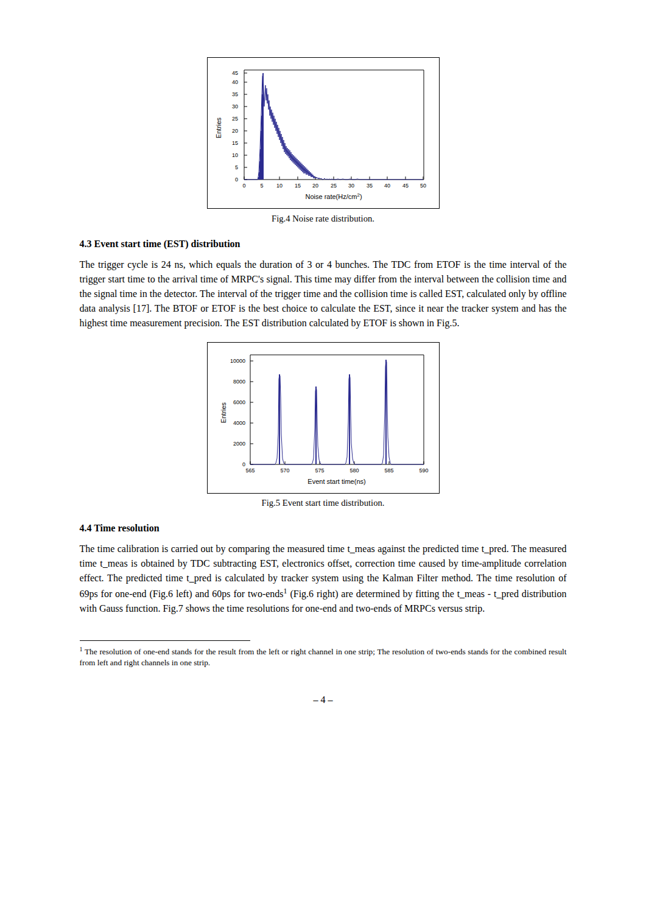0 5 10 15 20 25 30 35 40 45 0 5 10 15 20 25 30 35 40 45 50 Entries Noise rate(Hz/cm2)
Fig.4 Noise rate distribution.
4.3 Event start time (EST) distribution
The trigger cycle is 24 ns, which equals the duration of 3 or 4 bunches. The TDC from ETOF is the time interval of the trigger start time to the arrival time of MRPC's signal. This time may differ from the interval between the collision time and the signal time in the detector. The interval of the trigger time and the collision time is called EST, calculated only by offline data analysis [17]. The BTOF or ETOF is the best choice to calculate the EST, since it near the tracker system and has the highest time measurement precision. The EST distribution calculated by ETOF is shown in Fig.5.
0 2000 4000 6000 8000 10000 565 570 575 580 585 590 Entries Event start time(ns)
Fig.5 Event start time distribution.
4.4 Time resolution
The time calibration is carried out by comparing the measured time t_meas against the predicted time t_pred. The measured time t_meas is obtained by TDC subtracting EST, electronics offset, correction time caused by time-amplitude correlation effect. The predicted time t_pred is calculated by tracker system using the Kalman Filter method. The time resolution of 69ps for one-end (Fig.6 left) and 60ps for two-ends1 (Fig.6 right) are determined by fitting the t_meas - t_pred distribution with Gauss function. Fig.7 shows the time resolutions for one-end and two-ends of MRPCs versus strip.
1 The resolution of one-end stands for the result from the left or right channel in one strip; The resolution of two-ends stands for the combined result from left and right channels in one strip.
– 4 –